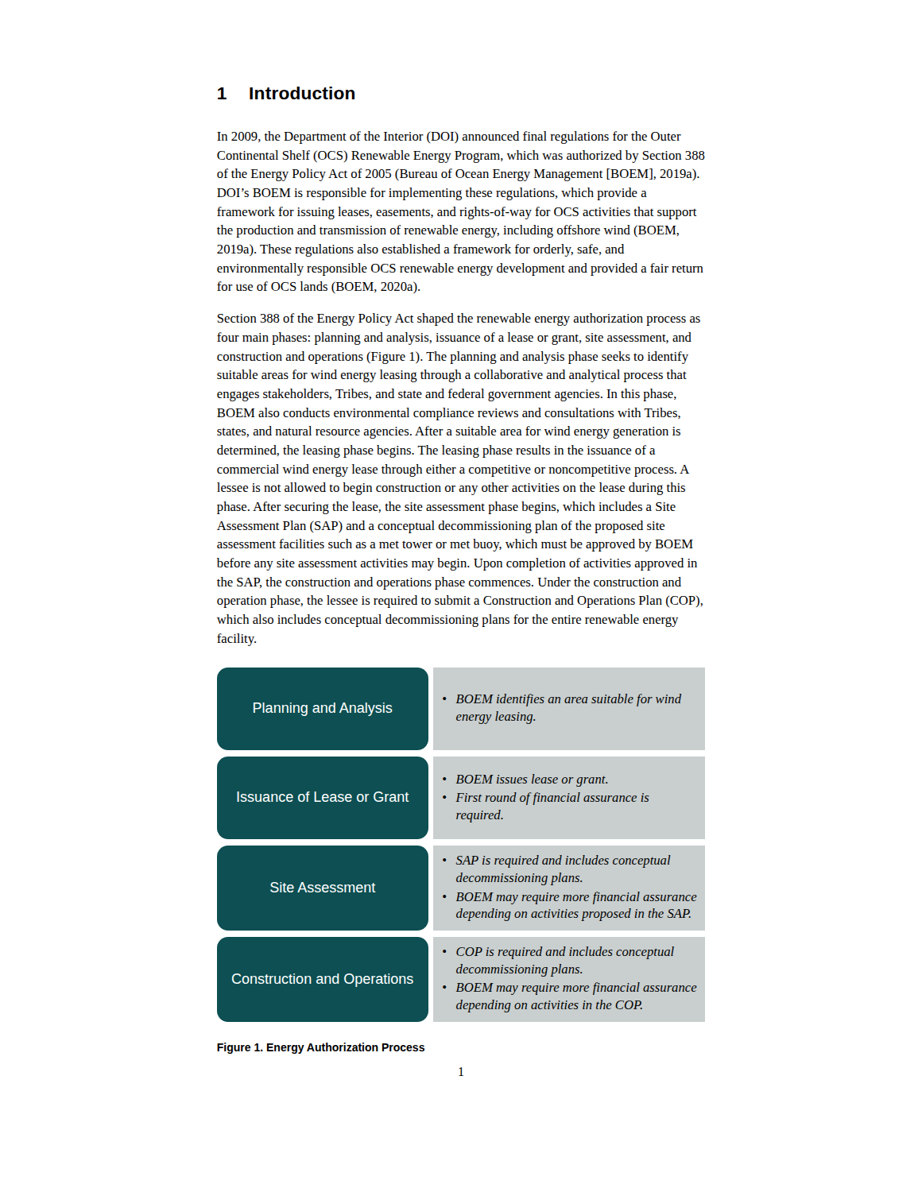1 Introduction
In 2009, the Department of the Interior (DOI) announced final regulations for the Outer Continental Shelf (OCS) Renewable Energy Program, which was authorized by Section 388 of the Energy Policy Act of 2005 (Bureau of Ocean Energy Management [BOEM], 2019a). DOI’s BOEM is responsible for implementing these regulations, which provide a framework for issuing leases, easements, and rights-of-way for OCS activities that support the production and transmission of renewable energy, including offshore wind (BOEM, 2019a). These regulations also established a framework for orderly, safe, and environmentally responsible OCS renewable energy development and provided a fair return for use of OCS lands (BOEM, 2020a).
Section 388 of the Energy Policy Act shaped the renewable energy authorization process as four main phases: planning and analysis, issuance of a lease or grant, site assessment, and construction and operations (Figure 1). The planning and analysis phase seeks to identify suitable areas for wind energy leasing through a collaborative and analytical process that engages stakeholders, Tribes, and state and federal government agencies. In this phase, BOEM also conducts environmental compliance reviews and consultations with Tribes, states, and natural resource agencies. After a suitable area for wind energy generation is determined, the leasing phase begins. The leasing phase results in the issuance of a commercial wind energy lease through either a competitive or noncompetitive process. A lessee is not allowed to begin construction or any other activities on the lease during this phase. After securing the lease, the site assessment phase begins, which includes a Site Assessment Plan (SAP) and a conceptual decommissioning plan of the proposed site assessment facilities such as a met tower or met buoy, which must be approved by BOEM before any site assessment activities may begin. Upon completion of activities approved in the SAP, the construction and operations phase commences. Under the construction and operation phase, the lessee is required to submit a Construction and Operations Plan (COP), which also includes conceptual decommissioning plans for the entire renewable energy facility.
| Planning and Analysis | | BOEM identifies an area suitable for wind energy leasing. |
| Issuance of Lease or Grant | | BOEM issues lease or grant. First round of financial assurance is required. |
| Site Assessment | | SAP is required and includes conceptual decommissioning plans. BOEM may require more financial assurance depending on activities proposed in the SAP. |
| Construction and Operations | | COP is required and includes conceptual decommissioning plans. BOEM may require more financial assurance depending on activities in the COP. |
Figure 1. Energy Authorization Process
1